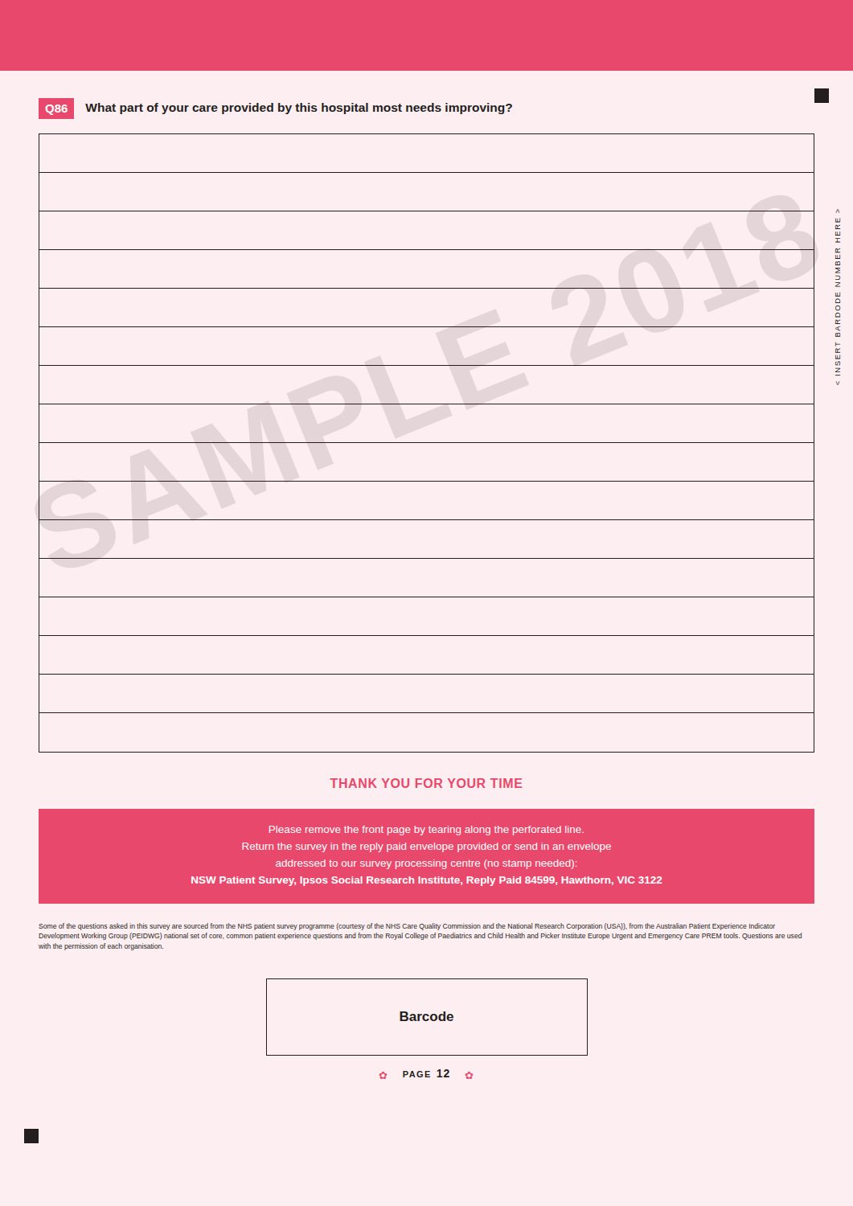< INSERT BARDODE NUMBER HERE >
SAMPLE 2018
Q86
What part of your care provided by this hospital most needs improving?
THANK YOU FOR YOUR TIME
Please remove the front page by tearing along the perforated line.
Return the survey in the reply paid envelope provided or send in an envelope
addressed to our survey processing centre (no stamp needed):
NSW Patient Survey, Ipsos Social Research Institute, Reply Paid 84599, Hawthorn, VIC 3122
Some of the questions asked in this survey are sourced from the NHS patient survey programme (courtesy of the NHS Care Quality Commission and the National Research Corporation (USA)), from the Australian Patient Experience Indicator Development Working Group (PEIDWG) national set of core, common patient experience questions and from the Royal College of Paediatrics and Child Health and Picker Institute Europe Urgent and Emergency Care PREM tools. Questions are used with the permission of each organisation.
Barcode
✿PAGE 12✿